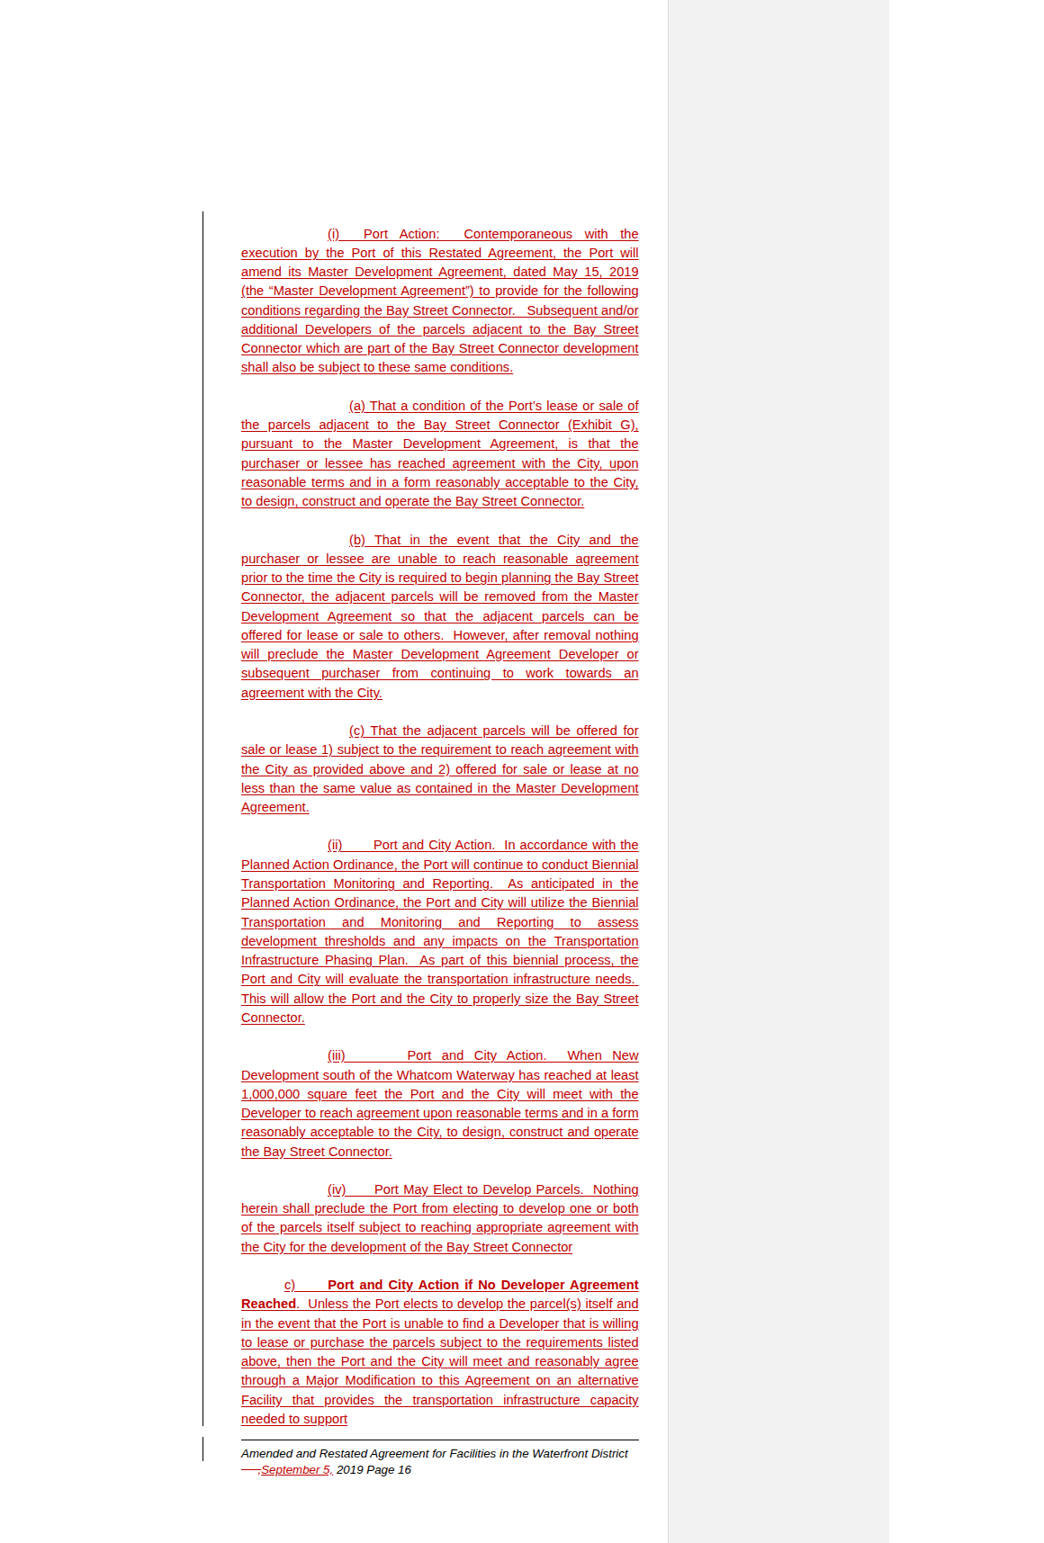(i) Port Action: Contemporaneous with the execution by the Port of this Restated Agreement, the Port will amend its Master Development Agreement, dated May 15, 2019 (the “Master Development Agreement”) to provide for the following conditions regarding the Bay Street Connector. Subsequent and/or additional Developers of the parcels adjacent to the Bay Street Connector which are part of the Bay Street Connector development shall also be subject to these same conditions.
(a) That a condition of the Port’s lease or sale of the parcels adjacent to the Bay Street Connector (Exhibit G), pursuant to the Master Development Agreement, is that the purchaser or lessee has reached agreement with the City, upon reasonable terms and in a form reasonably acceptable to the City, to design, construct and operate the Bay Street Connector.
(b) That in the event that the City and the purchaser or lessee are unable to reach reasonable agreement prior to the time the City is required to begin planning the Bay Street Connector, the adjacent parcels will be removed from the Master Development Agreement so that the adjacent parcels can be offered for lease or sale to others. However, after removal nothing will preclude the Master Development Agreement Developer or subsequent purchaser from continuing to work towards an agreement with the City.
(c) That the adjacent parcels will be offered for sale or lease 1) subject to the requirement to reach agreement with the City as provided above and 2) offered for sale or lease at no less than the same value as contained in the Master Development Agreement.
(ii) Port and City Action. In accordance with the Planned Action Ordinance, the Port will continue to conduct Biennial Transportation Monitoring and Reporting. As anticipated in the Planned Action Ordinance, the Port and City will utilize the Biennial Transportation and Monitoring and Reporting to assess development thresholds and any impacts on the Transportation Infrastructure Phasing Plan. As part of this biennial process, the Port and City will evaluate the transportation infrastructure needs. This will allow the Port and the City to properly size the Bay Street Connector.
(iii) Port and City Action. When New Development south of the Whatcom Waterway has reached at least 1,000,000 square feet the Port and the City will meet with the Developer to reach agreement upon reasonable terms and in a form reasonably acceptable to the City, to design, construct and operate the Bay Street Connector.
(iv) Port May Elect to Develop Parcels. Nothing herein shall preclude the Port from electing to develop one or both of the parcels itself subject to reaching appropriate agreement with the City for the development of the Bay Street Connector
c) Port and City Action if No Developer Agreement Reached. Unless the Port elects to develop the parcel(s) itself and in the event that the Port is unable to find a Developer that is willing to lease or purchase the parcels subject to the requirements listed above, then the Port and the City will meet and reasonably agree through a Major Modification to this Agreement on an alternative Facility that provides the transportation infrastructure capacity needed to support
Amended and Restated Agreement for Facilities in the Waterfront District , September 5, 2019 Page 16